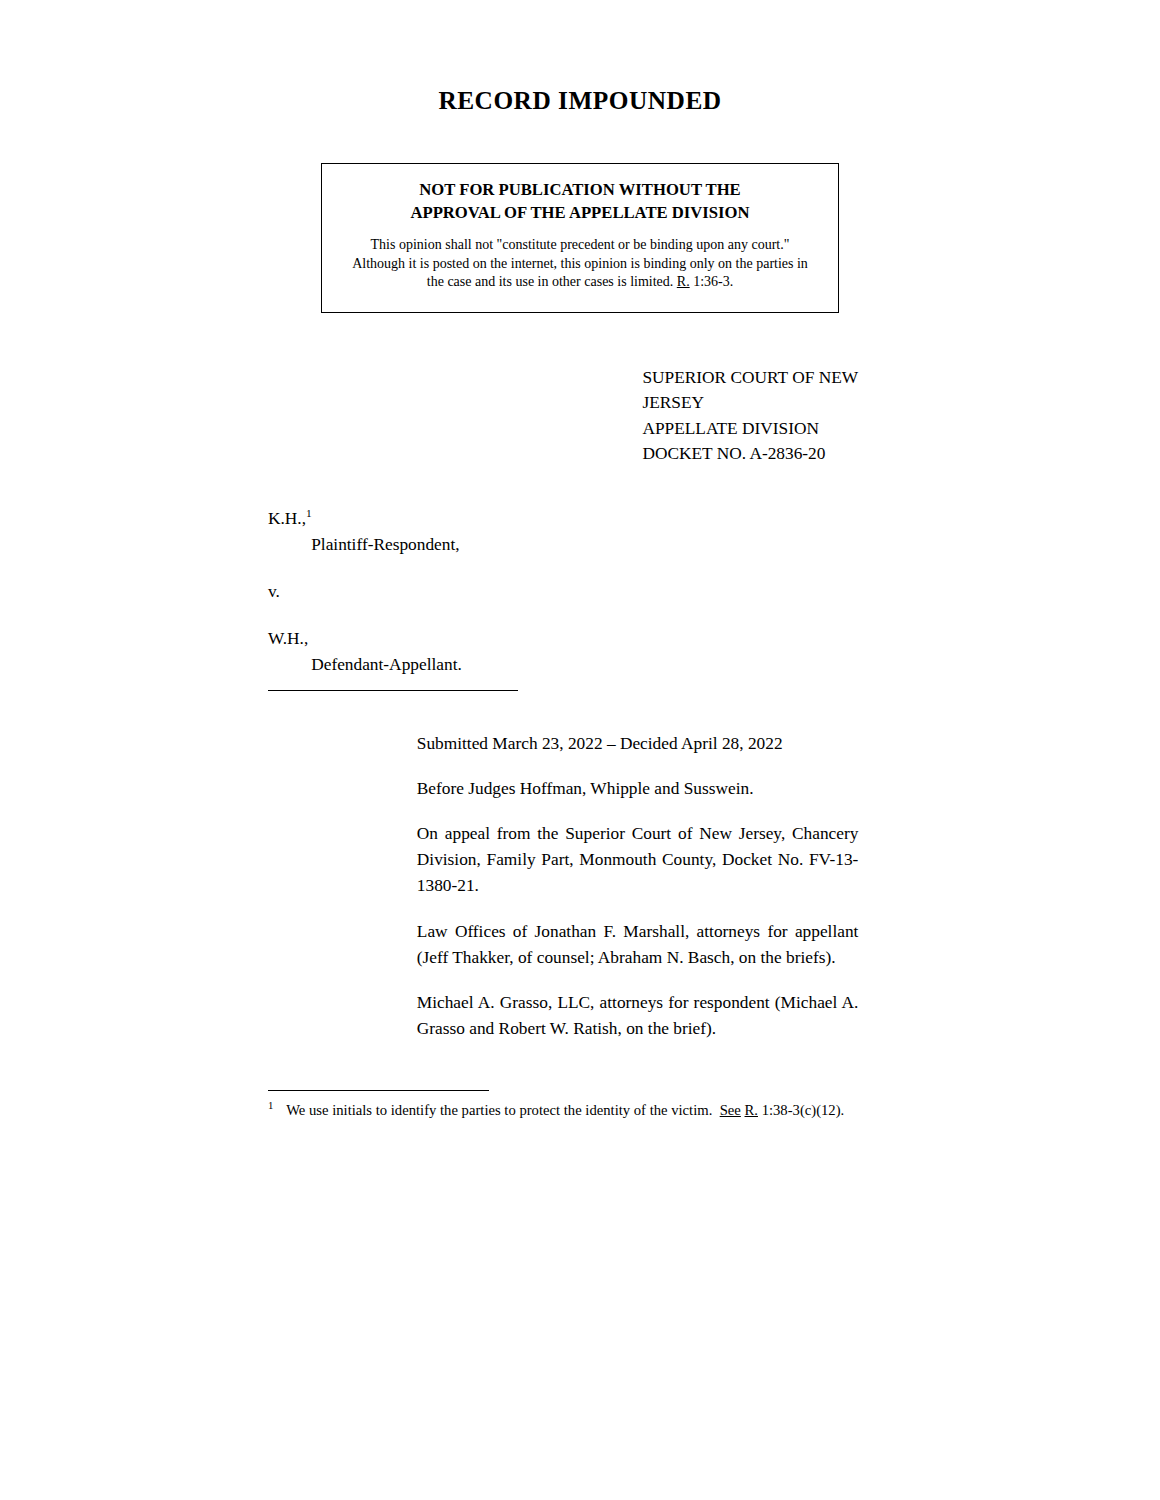RECORD IMPOUNDED
NOT FOR PUBLICATION WITHOUT THE
APPROVAL OF THE APPELLATE DIVISION
This opinion shall not "constitute precedent or be binding upon any court." Although it is posted on the internet, this opinion is binding only on the parties in the case and its use in other cases is limited. R. 1:36-3.
SUPERIOR COURT OF NEW JERSEY
APPELLATE DIVISION
DOCKET NO. A-2836-20
K.H.,1
Plaintiff-Respondent,
v.
W.H.,
Defendant-Appellant.
Submitted March 23, 2022 – Decided April 28, 2022
Before Judges Hoffman, Whipple and Susswein.
On appeal from the Superior Court of New Jersey, Chancery Division, Family Part, Monmouth County, Docket No. FV-13-1380-21.
Law Offices of Jonathan F. Marshall, attorneys for appellant (Jeff Thakker, of counsel; Abraham N. Basch, on the briefs).
Michael A. Grasso, LLC, attorneys for respondent (Michael A. Grasso and Robert W. Ratish, on the brief).
1 We use initials to identify the parties to protect the identity of the victim. See R. 1:38-3(c)(12).